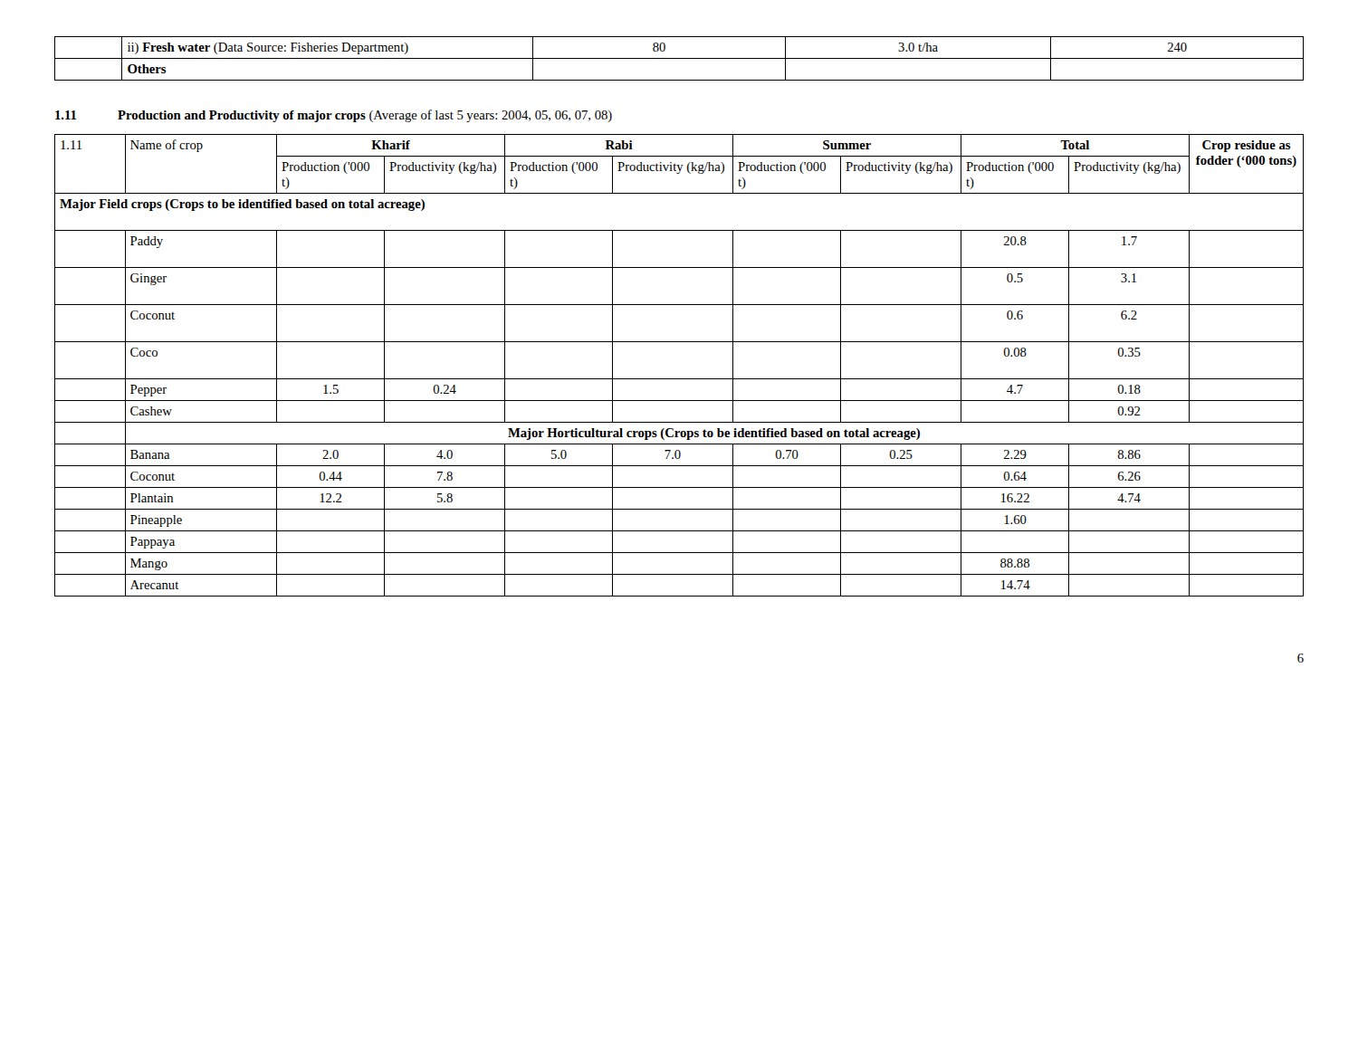| | ii) Fresh water (Data Source: Fisheries Department) | 80 | 3.0 t/ha | 240 |
| | Others | | | |
1.11 Production and Productivity of major crops (Average of last 5 years: 2004, 05, 06, 07, 08)
| 1.11 | Name of crop | Kharif | Rabi | Summer | Total | Crop residue as fodder (‘000 tons) |
| Production ('000 t) | Productivity (kg/ha) | Production ('000 t) | Productivity (kg/ha) | Production ('000 t) | Productivity (kg/ha) | Production ('000 t) | Productivity (kg/ha) |
| Major Field crops (Crops to be identified based on total acreage) |
| | Paddy | | | | | | | 20.8 | 1.7 | |
| | Ginger | | | | | | | 0.5 | 3.1 | |
| | Coconut | | | | | | | 0.6 | 6.2 | |
| | Coco | | | | | | | 0.08 | 0.35 | |
| | Pepper | 1.5 | 0.24 | | | | | 4.7 | 0.18 | |
| | Cashew | | | | | | | | 0.92 | |
| | Major Horticultural crops (Crops to be identified based on total acreage) |
| | Banana | 2.0 | 4.0 | 5.0 | 7.0 | 0.70 | 0.25 | 2.29 | 8.86 | |
| | Coconut | 0.44 | 7.8 | | | | | 0.64 | 6.26 | |
| | Plantain | 12.2 | 5.8 | | | | | 16.22 | 4.74 | |
| | Pineapple | | | | | | | 1.60 | | |
| | Pappaya | | | | | | | | | |
| | Mango | | | | | | | 88.88 | | |
| | Arecanut | | | | | | | 14.74 | | |
6